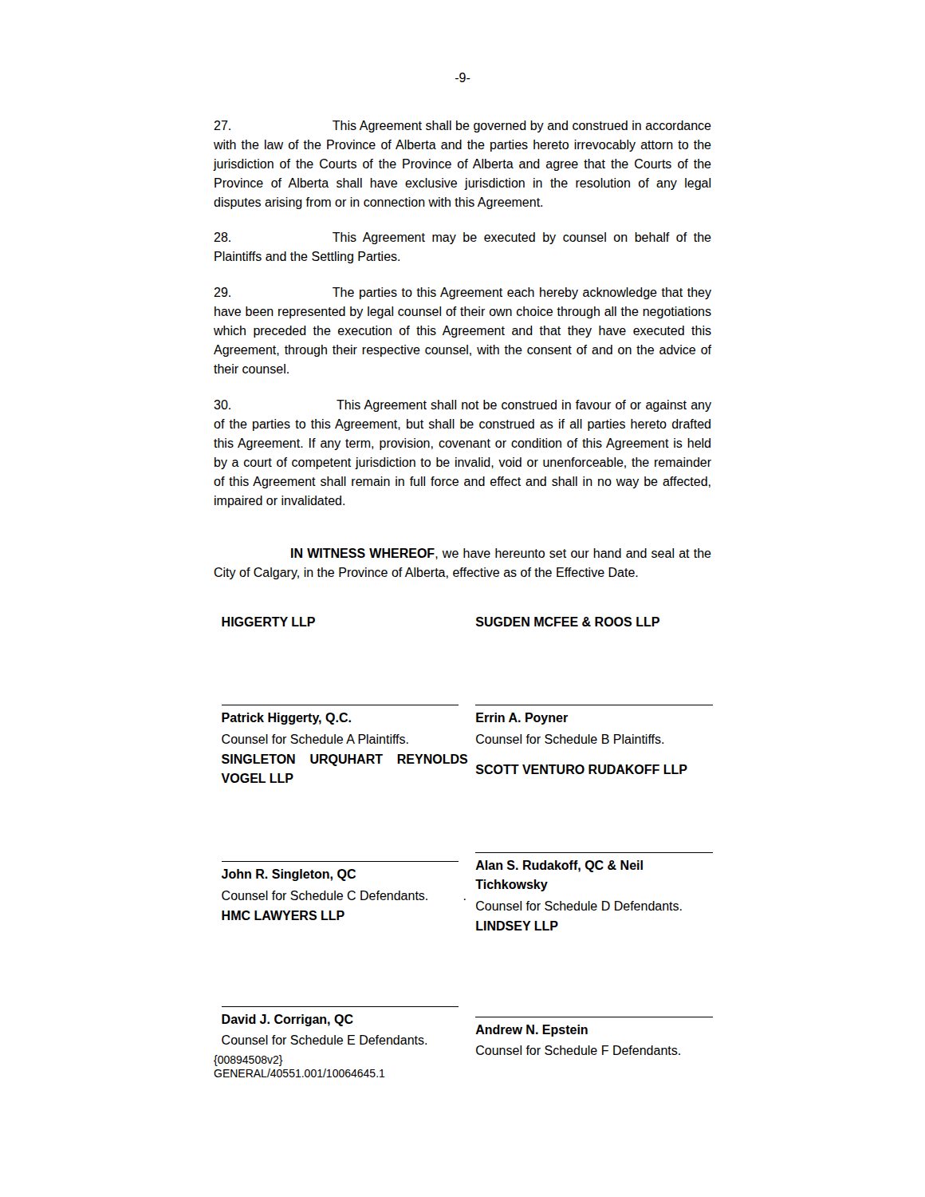-9-
27. This Agreement shall be governed by and construed in accordance with the law of the Province of Alberta and the parties hereto irrevocably attorn to the jurisdiction of the Courts of the Province of Alberta and agree that the Courts of the Province of Alberta shall have exclusive jurisdiction in the resolution of any legal disputes arising from or in connection with this Agreement.
28. This Agreement may be executed by counsel on behalf of the Plaintiffs and the Settling Parties.
29. The parties to this Agreement each hereby acknowledge that they have been represented by legal counsel of their own choice through all the negotiations which preceded the execution of this Agreement and that they have executed this Agreement, through their respective counsel, with the consent of and on the advice of their counsel.
30. This Agreement shall not be construed in favour of or against any of the parties to this Agreement, but shall be construed as if all parties hereto drafted this Agreement. If any term, provision, covenant or condition of this Agreement is held by a court of competent jurisdiction to be invalid, void or unenforceable, the remainder of this Agreement shall remain in full force and effect and shall in no way be affected, impaired or invalidated.
IN WITNESS WHEREOF, we have hereunto set our hand and seal at the City of Calgary, in the Province of Alberta, effective as of the Effective Date.
| HIGGERTY LLP Patrick Higgerty, Q.C. Counsel for Schedule A Plaintiffs. SINGLETON URQUHART REYNOLDS VOGEL LLP John R. Singleton, QC Counsel for Schedule C Defendants. . HMC LAWYERS LLP David J. Corrigan, QC Counsel for Schedule E Defendants. | SUGDEN MCFEE & ROOS LLP Errin A. Poyner Counsel for Schedule B Plaintiffs. SCOTT VENTURO RUDAKOFF LLP Alan S. Rudakoff, QC & Neil Tichkowsky Counsel for Schedule D Defendants. LINDSEY LLP Andrew N. Epstein Counsel for Schedule F Defendants. |
{00894508v2}
GENERAL/40551.001/10064645.1